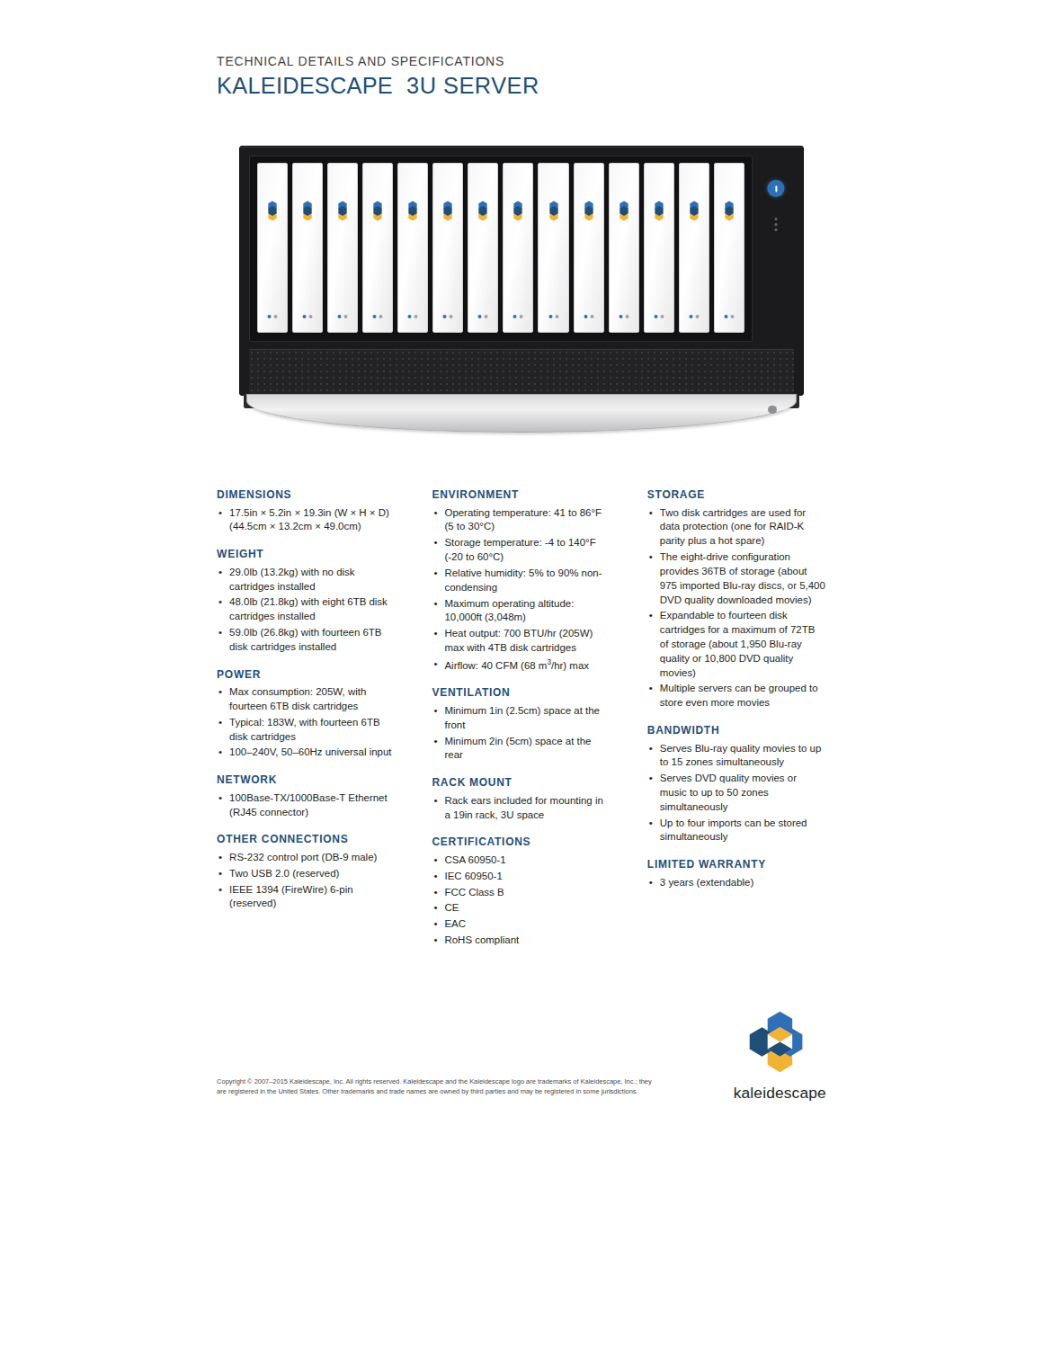Technical Details and Specifications
Kaleidescape 3U Server
Dimensions
17.5in × 5.2in × 19.3in (W × H × D) (44.5cm × 13.2cm × 49.0cm)
Weight
29.0lb (13.2kg) with no disk cartridges installed
48.0lb (21.8kg) with eight 6TB disk cartridges installed
59.0lb (26.8kg) with fourteen 6TB disk cartridges installed
Power
Max consumption: 205W, with fourteen 6TB disk cartridges
Typical: 183W, with fourteen 6TB disk cartridges
100–240V, 50–60Hz universal input
Network
100Base-TX/1000Base-T Ethernet (RJ45 connector)
Other Connections
RS-232 control port (DB-9 male)
Two USB 2.0 (reserved)
IEEE 1394 (FireWire) 6-pin (reserved)
Environment
Operating temperature: 41 to 86°F (5 to 30°C)
Storage temperature: -4 to 140°F (-20 to 60°C)
Relative humidity: 5% to 90% non-condensing
Maximum operating altitude: 10,000ft (3,048m)
Heat output: 700 BTU/hr (205W) max with 4TB disk cartridges
Airflow: 40 CFM (68 m3/hr) max
Ventilation
Minimum 1in (2.5cm) space at the front
Minimum 2in (5cm) space at the rear
Rack Mount
Rack ears included for mounting in a 19in rack, 3U space
Certifications
CSA 60950-1
IEC 60950-1
FCC Class B
CE
EAC
RoHS compliant
Storage
Two disk cartridges are used for data protection (one for RAID-K parity plus a hot spare)
The eight-drive configuration provides 36TB of storage (about 975 imported Blu-ray discs, or 5,400 DVD quality downloaded movies)
Expandable to fourteen disk cartridges for a maximum of 72TB of storage (about 1,950 Blu-ray quality or 10,800 DVD quality movies)
Multiple servers can be grouped to store even more movies
Bandwidth
Serves Blu-ray quality movies to up to 15 zones simultaneously
Serves DVD quality movies or music to up to 50 zones simultaneously
Up to four imports can be stored simultaneously
Limited Warranty
3 years (extendable)
Copyright © 2007–2015 Kaleidescape, Inc. All rights reserved. Kaleidescape and the Kaleidescape logo are trademarks of Kaleidescape, Inc.; they are registered in the United States. Other trademarks and trade names are owned by third parties and may be registered in some jurisdictions.
kaleidescape